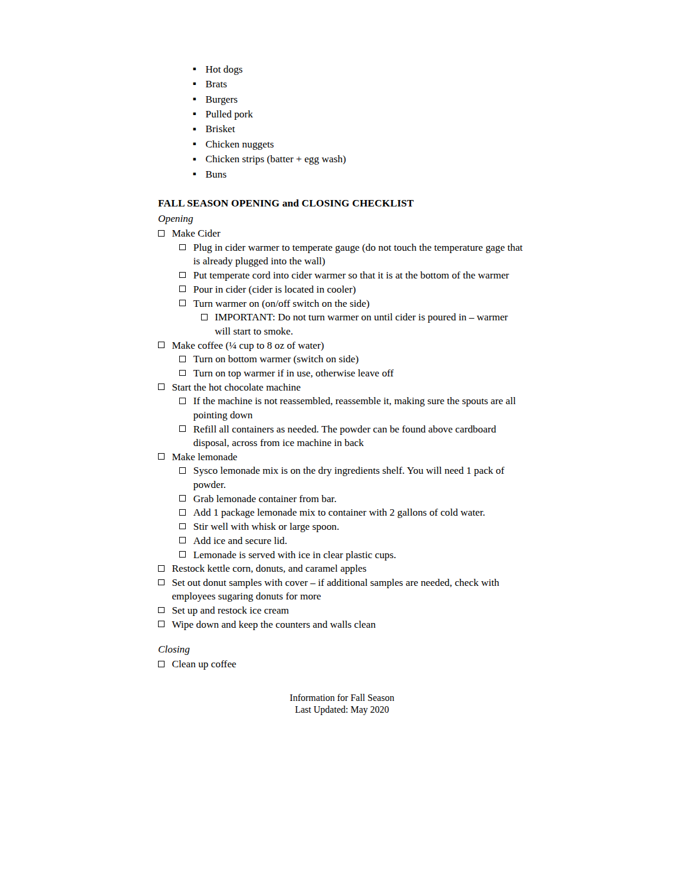Hot dogs
Brats
Burgers
Pulled pork
Brisket
Chicken nuggets
Chicken strips (batter + egg wash)
Buns
FALL SEASON OPENING and CLOSING CHECKLIST
Opening
Make Cider
Plug in cider warmer to temperate gauge (do not touch the temperature gage that is already plugged into the wall)
Put temperate cord into cider warmer so that it is at the bottom of the warmer
Pour in cider (cider is located in cooler)
Turn warmer on (on/off switch on the side)
IMPORTANT: Do not turn warmer on until cider is poured in – warmer will start to smoke.
Make coffee (¼ cup to 8 oz of water)
Turn on bottom warmer (switch on side)
Turn on top warmer if in use, otherwise leave off
Start the hot chocolate machine
If the machine is not reassembled, reassemble it, making sure the spouts are all pointing down
Refill all containers as needed. The powder can be found above cardboard disposal, across from ice machine in back
Make lemonade
Sysco lemonade mix is on the dry ingredients shelf. You will need 1 pack of powder.
Grab lemonade container from bar.
Add 1 package lemonade mix to container with 2 gallons of cold water.
Stir well with whisk or large spoon.
Add ice and secure lid.
Lemonade is served with ice in clear plastic cups.
Restock kettle corn, donuts, and caramel apples
Set out donut samples with cover – if additional samples are needed, check with employees sugaring donuts for more
Set up and restock ice cream
Wipe down and keep the counters and walls clean
Closing
Clean up coffee
Information for Fall Season
Last Updated: May 2020